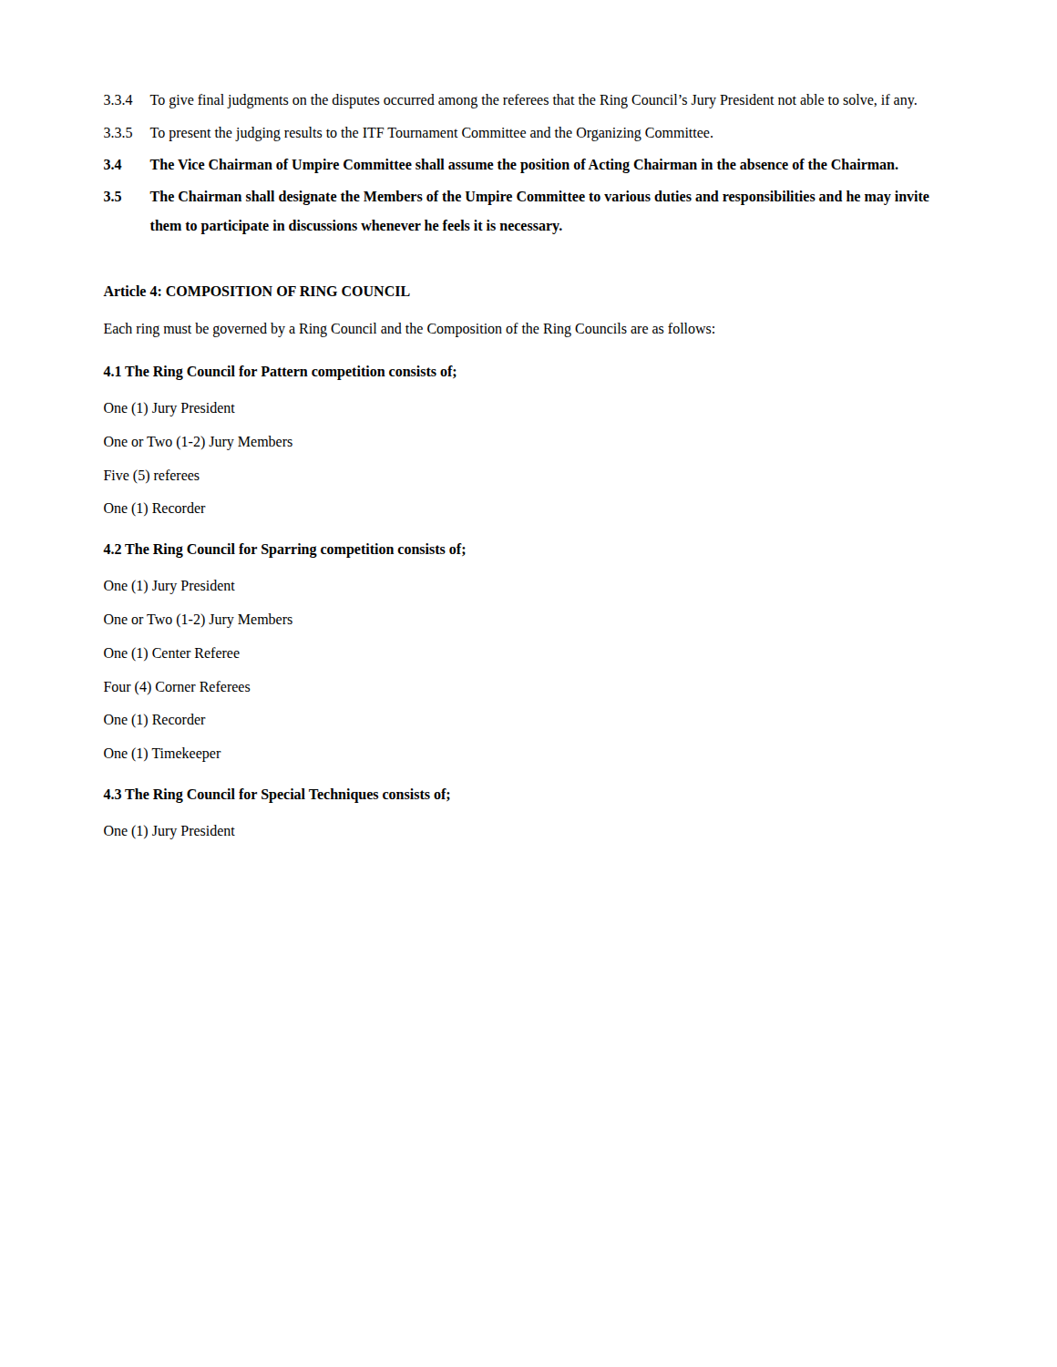3.3.4
To give final judgments on the disputes occurred among the referees that the Ring Council’s Jury President not able to solve, if any.
3.3.5
To present the judging results to the ITF Tournament Committee and the Organizing Committee.
3.4
The Vice Chairman of Umpire Committee shall assume the position of Acting Chairman in the absence of the Chairman.
3.5
The Chairman shall designate the Members of the Umpire Committee to various duties and responsibilities and he may invite them to participate in discussions whenever he feels it is necessary.
Article 4: COMPOSITION OF RING COUNCIL
Each ring must be governed by a Ring Council and the Composition of the Ring Councils are as follows:
4.1 The Ring Council for Pattern competition consists of;
One (1) Jury President
One or Two (1-2) Jury Members
Five (5) referees
One (1) Recorder
4.2 The Ring Council for Sparring competition consists of;
One (1) Jury President
One or Two (1-2) Jury Members
One (1) Center Referee
Four (4) Corner Referees
One (1) Recorder
One (1) Timekeeper
4.3 The Ring Council for Special Techniques consists of;
One (1) Jury President